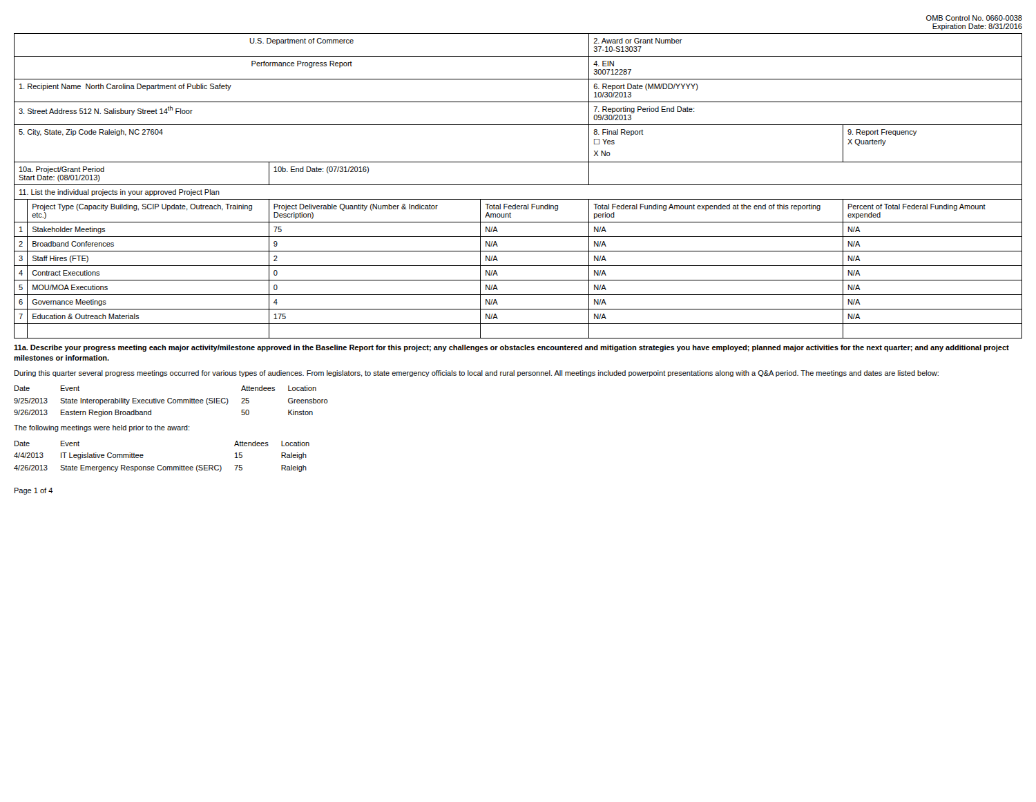OMB Control No. 0660-0038
Expiration Date: 8/31/2016
| U.S. Department of Commerce | 2. Award or Grant Number 37-10-S13037 |
| Performance Progress Report | 4. EIN 300712287 |
| 1. Recipient Name North Carolina Department of Public Safety | 6. Report Date (MM/DD/YYYY) 10/30/2013 |
| 3. Street Address 512 N. Salisbury Street 14 th Floor | 7. Reporting Period End Date: 09/30/2013 |
| 5. City, State, Zip Code Raleigh, NC 27604 | 8. Final Report ☐ Yes X No | 9. Report Frequency X Quarterly |
| 10a. Project/Grant Period Start Date: (08/01/2013) | 10b. End Date: (07/31/2016) | |
| 11. List the individual projects in your approved Project Plan |
| | Project Type (Capacity Building, SCIP Update, Outreach, Training etc.) | Project Deliverable Quantity (Number & Indicator Description) | Total Federal Funding Amount | Total Federal Funding Amount expended at the end of this reporting period | Percent of Total Federal Funding Amount expended |
| 1 | Stakeholder Meetings | 75 | N/A | N/A | N/A |
| 2 | Broadband Conferences | 9 | N/A | N/A | N/A |
| 3 | Staff Hires (FTE) | 2 | N/A | N/A | N/A |
| 4 | Contract Executions | 0 | N/A | N/A | N/A |
| 5 | MOU/MOA Executions | 0 | N/A | N/A | N/A |
| 6 | Governance Meetings | 4 | N/A | N/A | N/A |
| 7 | Education & Outreach Materials | 175 | N/A | N/A | N/A |
11a. Describe your progress meeting each major activity/milestone approved in the Baseline Report for this project; any challenges or obstacles encountered and mitigation strategies you have employed; planned major activities for the next quarter; and any additional project milestones or information.
During this quarter several progress meetings occurred for various types of audiences. From legislators, to state emergency officials to local and rural personnel. All meetings included powerpoint presentations along with a Q&A period. The meetings and dates are listed below:
| Date | Event | Attendees | Location |
| 9/25/2013 | State Interoperability Executive Committee (SIEC) | 25 | Greensboro |
| 9/26/2013 | Eastern Region Broadband | 50 | Kinston |
The following meetings were held prior to the award:
| Date | Event | Attendees | Location |
| 4/4/2013 | IT Legislative Committee | 15 | Raleigh |
| 4/26/2013 | State Emergency Response Committee (SERC) | 75 | Raleigh |
Page 1 of 4